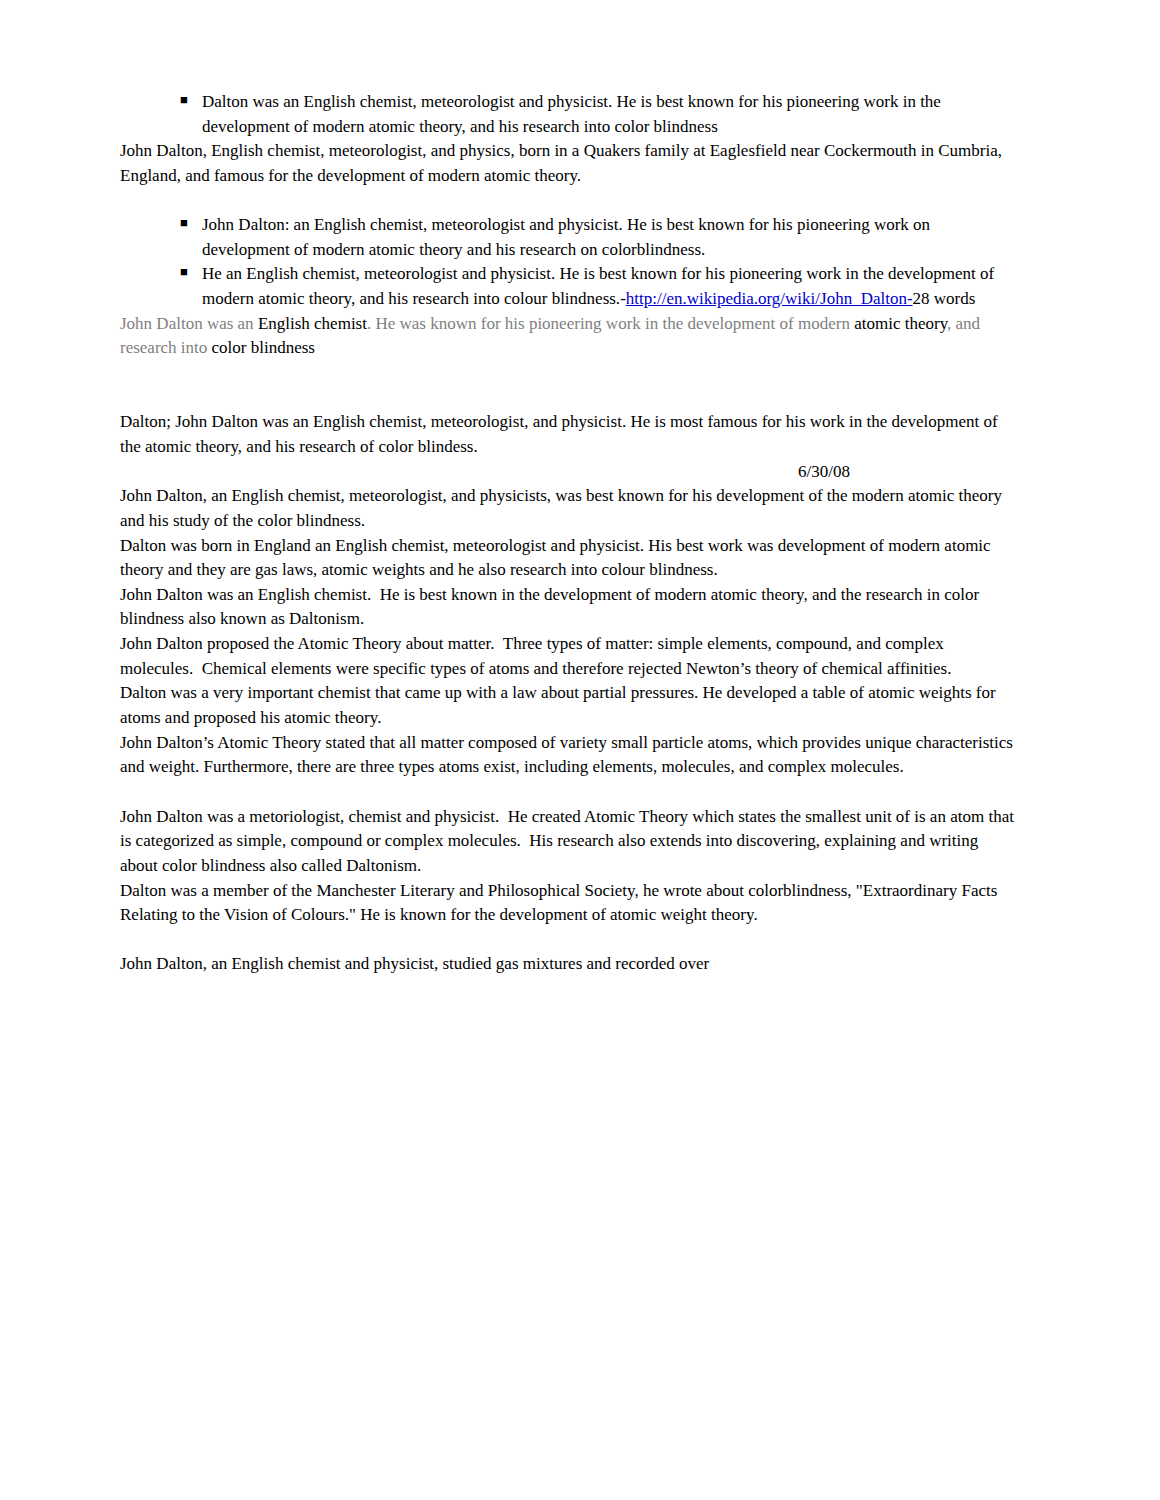Dalton was an English chemist, meteorologist and physicist. He is best known for his pioneering work in the development of modern atomic theory, and his research into color blindness
John Dalton, English chemist, meteorologist, and physics, born in a Quakers family at Eaglesfield near Cockermouth in Cumbria, England, and famous for the development of modern atomic theory.
John Dalton: an English chemist, meteorologist and physicist. He is best known for his pioneering work on development of modern atomic theory and his research on colorblindness.
He an English chemist, meteorologist and physicist. He is best known for his pioneering work in the development of modern atomic theory, and his research into colour blindness.-http://en.wikipedia.org/wiki/John_Dalton-28 words
John Dalton was an English chemist. He was known for his pioneering work in the development of modern atomic theory, and research into color blindness
Dalton; John Dalton was an English chemist, meteorologist, and physicist. He is most famous for his work in the development of the atomic theory, and his research of color blindess.
6/30/08
John Dalton, an English chemist, meteorologist, and physicists, was best known for his development of the modern atomic theory and his study of the color blindness.
Dalton was born in England an English chemist, meteorologist and physicist. His best work was development of modern atomic theory and they are gas laws, atomic weights and he also research into colour blindness.
John Dalton was an English chemist. He is best known in the development of modern atomic theory, and the research in color blindness also known as Daltonism.
John Dalton proposed the Atomic Theory about matter. Three types of matter: simple elements, compound, and complex molecules. Chemical elements were specific types of atoms and therefore rejected Newton’s theory of chemical affinities.
Dalton was a very important chemist that came up with a law about partial pressures. He developed a table of atomic weights for atoms and proposed his atomic theory.
John Dalton’s Atomic Theory stated that all matter composed of variety small particle atoms, which provides unique characteristics and weight. Furthermore, there are three types atoms exist, including elements, molecules, and complex molecules.
John Dalton was a metoriologist, chemist and physicist. He created Atomic Theory which states the smallest unit of is an atom that is categorized as simple, compound or complex molecules. His research also extends into discovering, explaining and writing about color blindness also called Daltonism.
Dalton was a member of the Manchester Literary and Philosophical Society, he wrote about colorblindness, "Extraordinary Facts Relating to the Vision of Colours." He is known for the development of atomic weight theory.
John Dalton, an English chemist and physicist, studied gas mixtures and recorded over